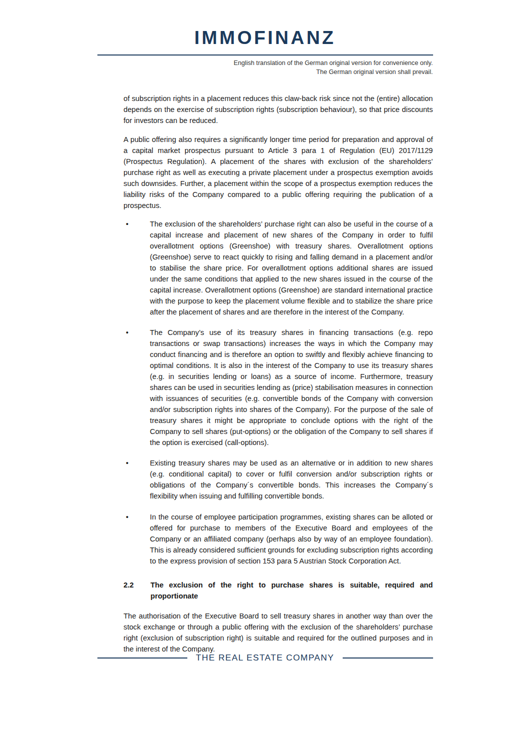IMMOFINANZ
English translation of the German original version for convenience only.
The German original version shall prevail.
of subscription rights in a placement reduces this claw-back risk since not the (entire) allocation depends on the exercise of subscription rights (subscription behaviour), so that price discounts for investors can be reduced.
A public offering also requires a significantly longer time period for preparation and approval of a capital market prospectus pursuant to Article 3 para 1 of Regulation (EU) 2017/1129 (Prospectus Regulation). A placement of the shares with exclusion of the shareholders’ purchase right as well as executing a private placement under a prospectus exemption avoids such downsides. Further, a placement within the scope of a prospectus exemption reduces the liability risks of the Company compared to a public offering requiring the publication of a prospectus.
The exclusion of the shareholders’ purchase right can also be useful in the course of a capital increase and placement of new shares of the Company in order to fulfil overallotment options (Greenshoe) with treasury shares. Overallotment options (Greenshoe) serve to react quickly to rising and falling demand in a placement and/or to stabilise the share price. For overallotment options additional shares are issued under the same conditions that applied to the new shares issued in the course of the capital increase. Overallotment options (Greenshoe) are standard international practice with the purpose to keep the placement volume flexible and to stabilize the share price after the placement of shares and are therefore in the interest of the Company.
The Company’s use of its treasury shares in financing transactions (e.g. repo transactions or swap transactions) increases the ways in which the Company may conduct financing and is therefore an option to swiftly and flexibly achieve financing to optimal conditions. It is also in the interest of the Company to use its treasury shares (e.g. in securities lending or loans) as a source of income. Furthermore, treasury shares can be used in securities lending as (price) stabilisation measures in connection with issuances of securities (e.g. convertible bonds of the Company with conversion and/or subscription rights into shares of the Company). For the purpose of the sale of treasury shares it might be appropriate to conclude options with the right of the Company to sell shares (put-options) or the obligation of the Company to sell shares if the option is exercised (call-options).
Existing treasury shares may be used as an alternative or in addition to new shares (e.g. conditional capital) to cover or fulfil conversion and/or subscription rights or obligations of the Company´s convertible bonds. This increases the Company´s flexibility when issuing and fulfilling convertible bonds.
In the course of employee participation programmes, existing shares can be alloted or offered for purchase to members of the Executive Board and employees of the Company or an affiliated company (perhaps also by way of an employee foundation). This is already considered sufficient grounds for excluding subscription rights according to the express provision of section 153 para 5 Austrian Stock Corporation Act.
2.2 The exclusion of the right to purchase shares is suitable, required and proportionate
The authorisation of the Executive Board to sell treasury shares in another way than over the stock exchange or through a public offering with the exclusion of the shareholders’ purchase right (exclusion of subscription right) is suitable and required for the outlined purposes and in the interest of the Company.
THE REAL ESTATE COMPANY